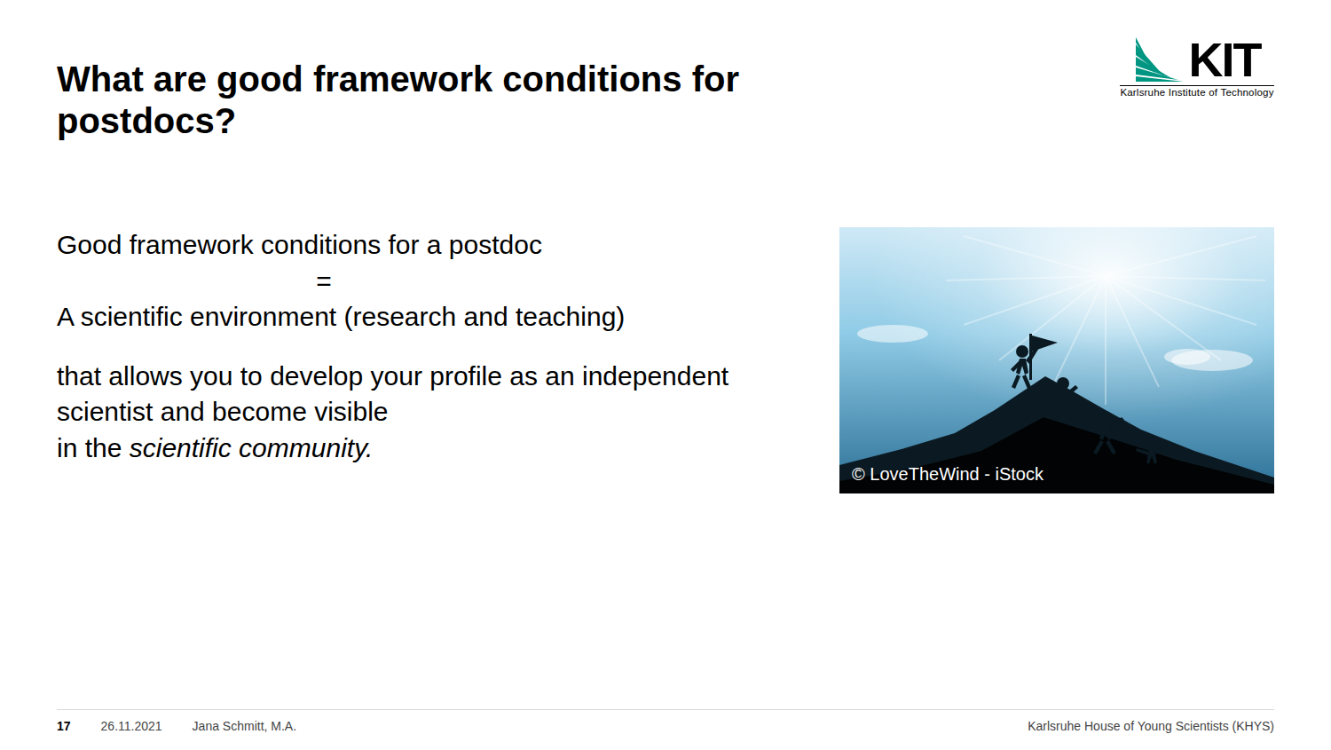KIT
Karlsruhe Institute of Technology
What are good framework conditions for postdocs?
Good framework conditions for a postdoc
=
A scientific environment (research and teaching)
that allows you to develop your profile as an independent scientist and become visible
in the scientific community.
© LoveTheWind - iStock
17 26.11.2021 Jana Schmitt, M.A.
Karlsruhe House of Young Scientists (KHYS)